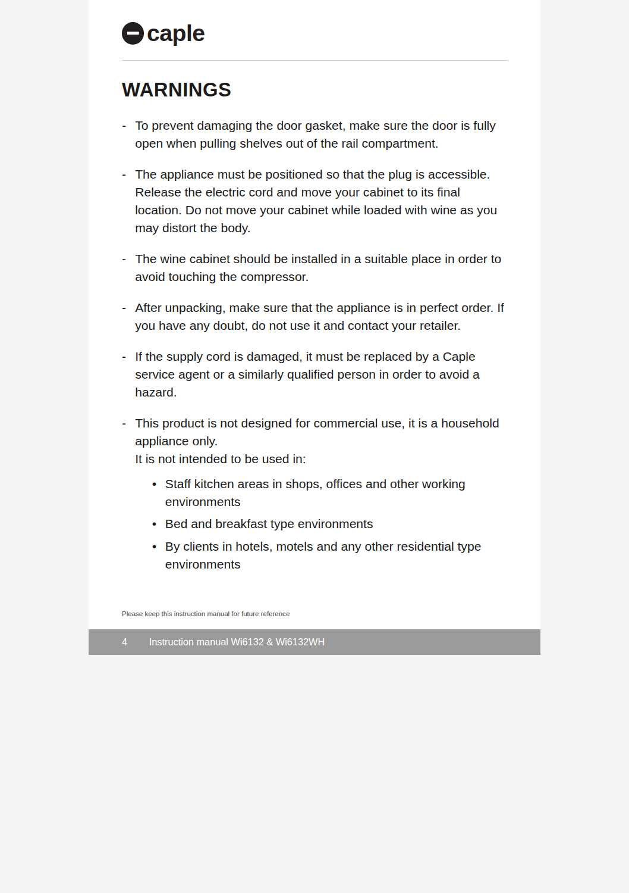caple
WARNINGS
To prevent damaging the door gasket, make sure the door is fully open when pulling shelves out of the rail compartment.
The appliance must be positioned so that the plug is accessible. Release the electric cord and move your cabinet to its final location. Do not move your cabinet while loaded with wine as you may distort the body.
The wine cabinet should be installed in a suitable place in order to avoid touching the compressor.
After unpacking, make sure that the appliance is in perfect order. If you have any doubt, do not use it and contact your retailer.
If the supply cord is damaged, it must be replaced by a Caple service agent or a similarly qualified person in order to avoid a hazard.
This product is not designed for commercial use, it is a household appliance only.
It is not intended to be used in:
Staff kitchen areas in shops, offices and other working environments
Bed and breakfast type environments
By clients in hotels, motels and any other residential type environments
Please keep this instruction manual for future reference
4 Instruction manual Wi6132 & Wi6132WH